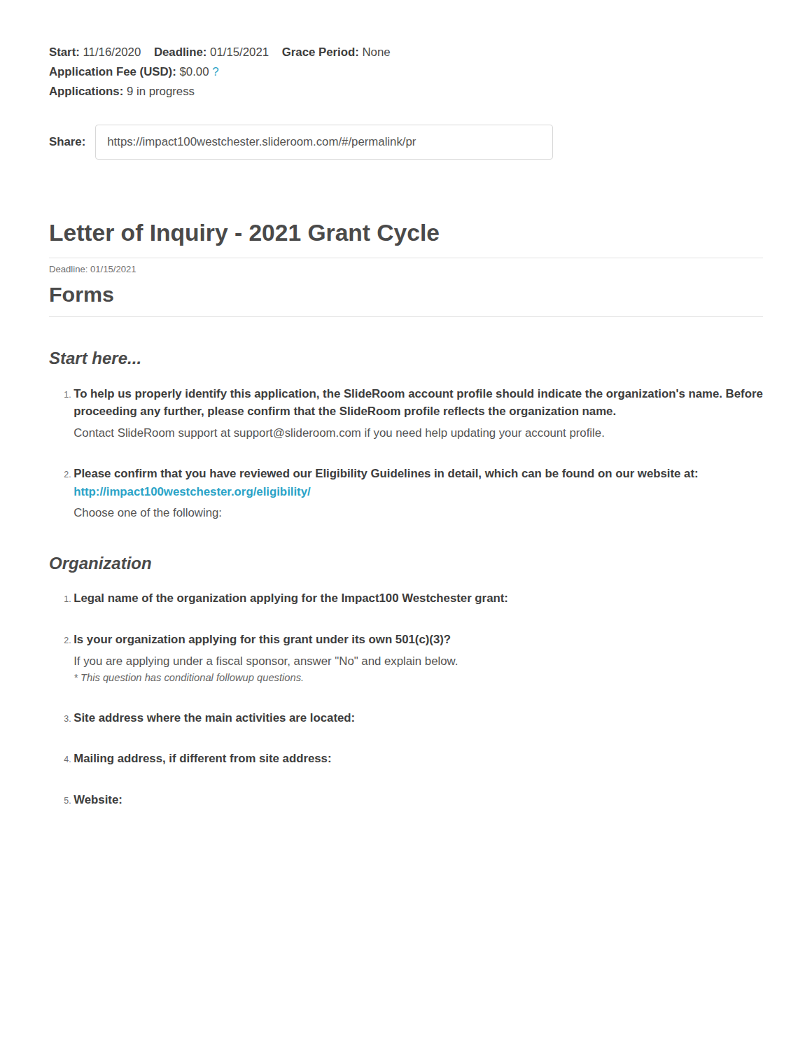Start: 11/16/2020 Deadline: 01/15/2021 Grace Period: None
Application Fee (USD): $0.00 ?
Applications: 9 in progress
Share:
Letter of Inquiry - 2021 Grant Cycle
Deadline: 01/15/2021
Forms
Start here...
To help us properly identify this application, the SlideRoom account profile should indicate the organization's name. Before proceeding any further, please confirm that the SlideRoom profile reflects the organization name. Contact SlideRoom support at support@slideroom.com if you need help updating your account profile.
Please confirm that you have reviewed our Eligibility Guidelines in detail, which can be found on our website at: http://impact100westchester.org/eligibility/ Choose one of the following:
Organization
Legal name of the organization applying for the Impact100 Westchester grant:
Is your organization applying for this grant under its own 501(c)(3)? If you are applying under a fiscal sponsor, answer "No" and explain below. * This question has conditional followup questions.
Site address where the main activities are located:
Mailing address, if different from site address:
Website: